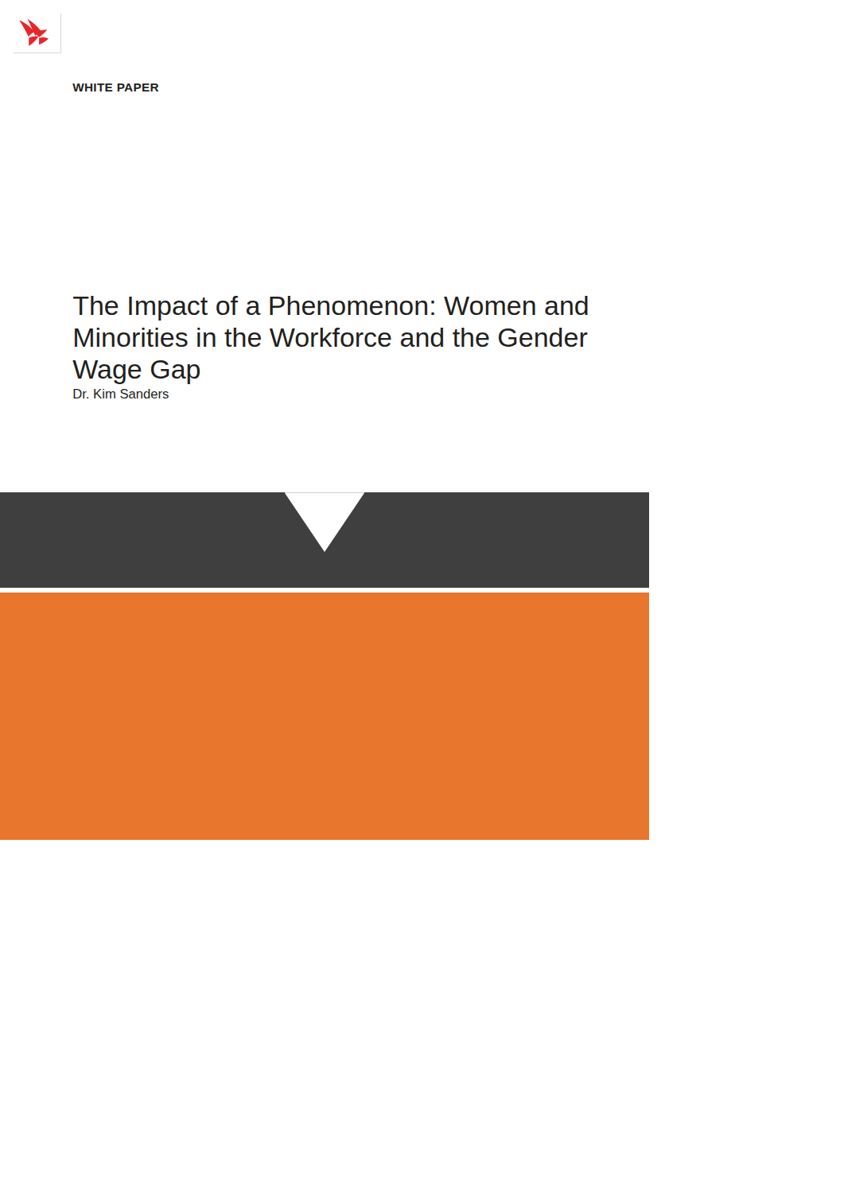WHITE PAPER
The Impact of a Phenomenon: Women and Minorities in the Workforce and the Gender Wage Gap
Dr. Kim Sanders
During the 20th century, women’s contribution to the labor force grew considerably. Women worked more hours and pursued higher education in larger numbers. Advanced technical skills and higher levels of education were driving women’s earnings closer to their male counterparts. Despite this progression, there is still an undeniable wedge, especially with the most recent results observed. This White Paper opens the questions and reasons for what is happening with these marginalized groups utilizing the UOP Career Optimism Index and more to highlight aspects of an enduring phenomenon.